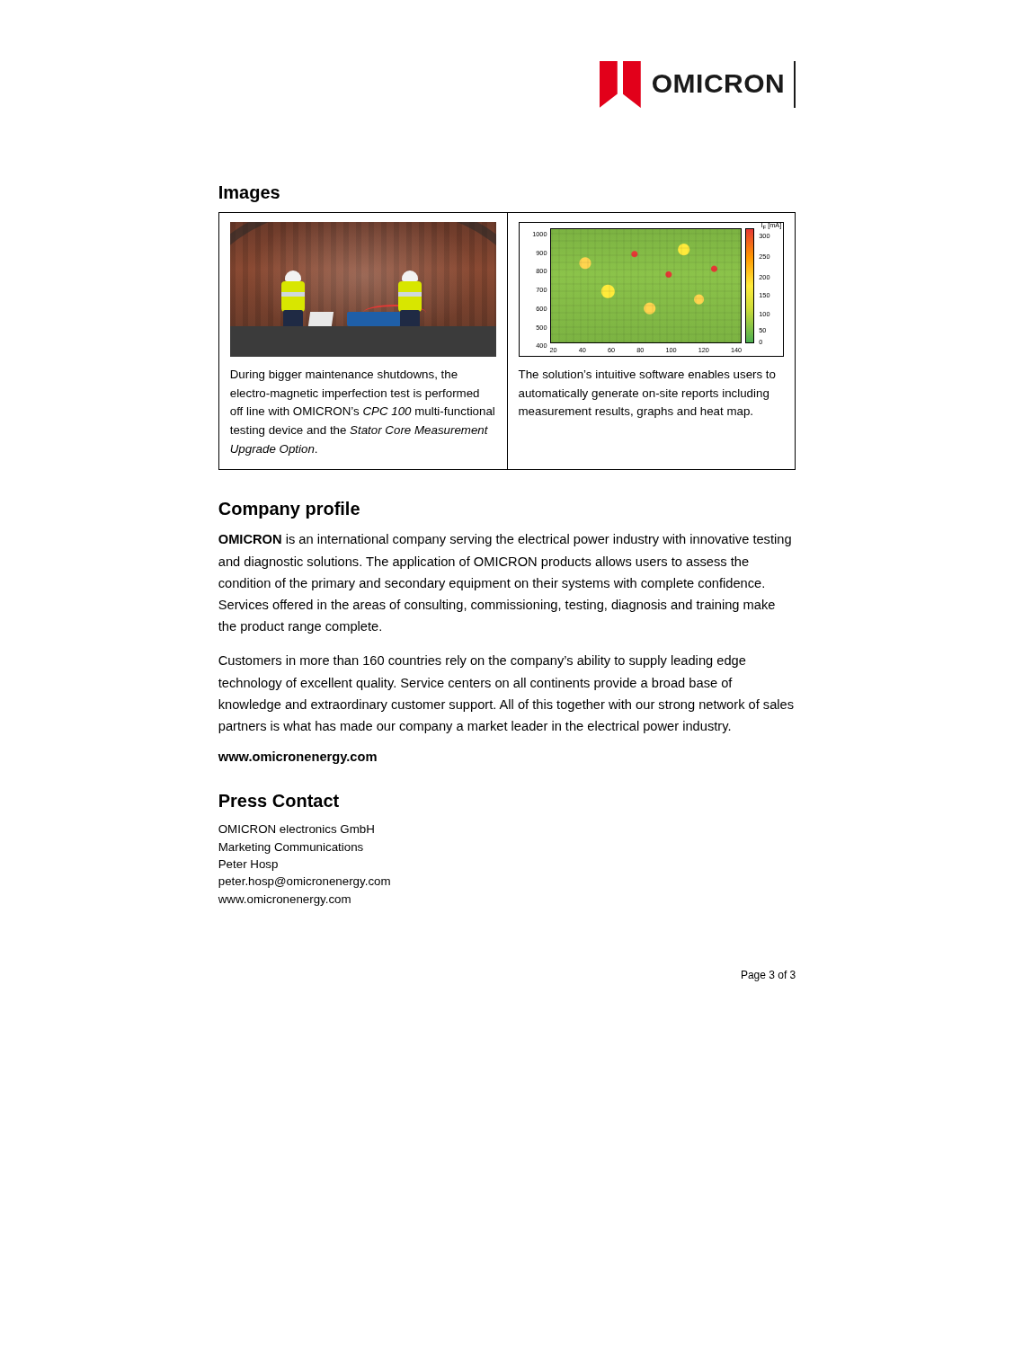OMICRON
Images
| During bigger maintenance shutdowns, the electro-magnetic imperfection test is performed off line with OMICRON’s CPC 100 multi-functional testing device and the Stator Core Measurement Upgrade Option . | 1000 900 800 700 600 500 400 20 40 60 80 100 120 140 I F [mA] 300 250 200 150 100 50 0 The solution’s intuitive software enables users to automatically generate on-site reports including measurement results, graphs and heat map. |
Company profile
OMICRON is an international company serving the electrical power industry with innovative testing and diagnostic solutions. The application of OMICRON products allows users to assess the condition of the primary and secondary equipment on their systems with complete confidence. Services offered in the areas of consulting, commissioning, testing, diagnosis and training make the product range complete.
Customers in more than 160 countries rely on the company’s ability to supply leading edge technology of excellent quality. Service centers on all continents provide a broad base of knowledge and extraordinary customer support. All of this together with our strong network of sales partners is what has made our company a market leader in the electrical power industry.
www.omicronenergy.com
Press Contact
OMICRON electronics GmbH
Marketing Communications
Peter Hosp
peter.hosp@omicronenergy.com
www.omicronenergy.com
Page 3 of 3